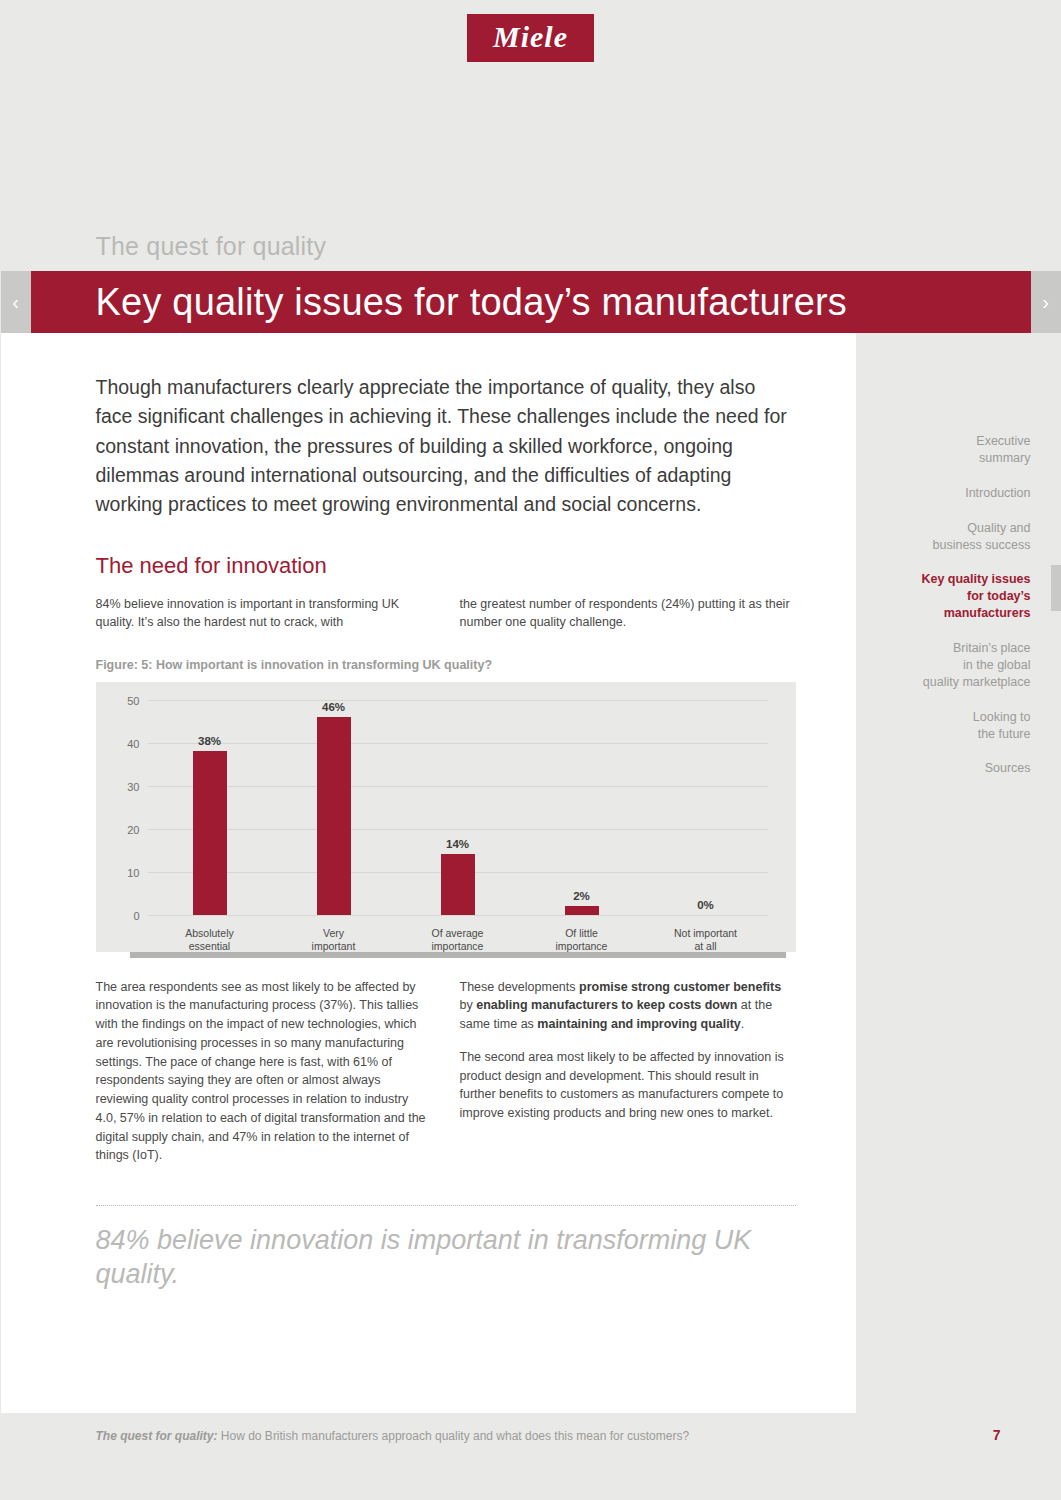Miele
The quest for quality
‹
Key quality issues for today’s manufacturers
›
Though manufacturers clearly appreciate the importance of quality, they also face significant challenges in achieving it. These challenges include the need for constant innovation, the pressures of building a skilled workforce, ongoing dilemmas around international outsourcing, and the difficulties of adapting working practices to meet growing environmental and social concerns.
The need for innovation
84% believe innovation is important in transforming UK quality. It’s also the hardest nut to crack, with
the greatest number of respondents (24%) putting it as their number one quality challenge.
Figure: 5: How important is innovation in transforming UK quality?
50
40
30
20
10
0
38%
46%
14%
2%
0%
Absolutely
essential
Very
important
Of average
importance
Of little
importance
Not important
at all
The area respondents see as most likely to be affected by innovation is the manufacturing process (37%). This tallies with the findings on the impact of new technologies, which are revolutionising processes in so many manufacturing settings. The pace of change here is fast, with 61% of respondents saying they are often or almost always reviewing quality control processes in relation to industry 4.0, 57% in relation to each of digital transformation and the digital supply chain, and 47% in relation to the internet of things (IoT).
These developments promise strong customer benefits by enabling manufacturers to keep costs down at the same time as maintaining and improving quality.
The second area most likely to be affected by innovation is product design and development. This should result in further benefits to customers as manufacturers compete to improve existing products and bring new ones to market.
84% believe innovation is important in transforming UK quality.
Executive
summary
Introduction
Quality and
business success
Key quality issues
for today’s
manufacturers
Britain’s place
in the global
quality marketplace
Looking to
the future
Sources
The quest for quality: How do British manufacturers approach quality and what does this mean for customers?
7